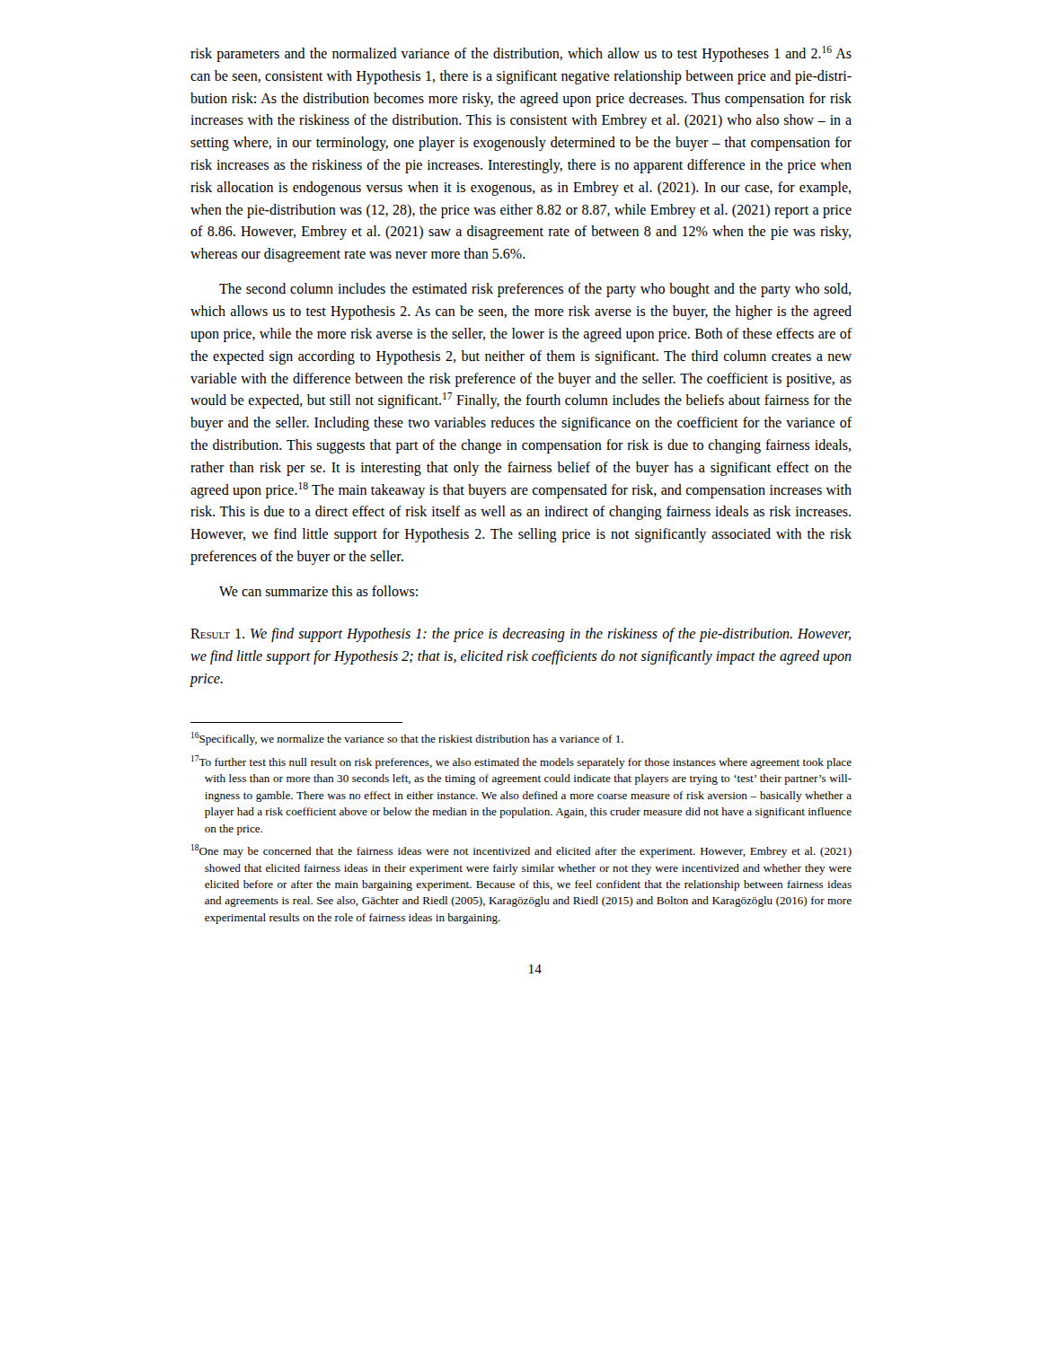risk parameters and the normalized variance of the distribution, which allow us to test Hypotheses 1 and 2.16 As can be seen, consistent with Hypothesis 1, there is a significant negative relationship between price and pie-distribution risk: As the distribution becomes more risky, the agreed upon price decreases. Thus compensation for risk increases with the riskiness of the distribution. This is consistent with Embrey et al. (2021) who also show – in a setting where, in our terminology, one player is exogenously determined to be the buyer – that compensation for risk increases as the riskiness of the pie increases. Interestingly, there is no apparent difference in the price when risk allocation is endogenous versus when it is exogenous, as in Embrey et al. (2021). In our case, for example, when the pie-distribution was (12, 28), the price was either 8.82 or 8.87, while Embrey et al. (2021) report a price of 8.86. However, Embrey et al. (2021) saw a disagreement rate of between 8 and 12% when the pie was risky, whereas our disagreement rate was never more than 5.6%.
The second column includes the estimated risk preferences of the party who bought and the party who sold, which allows us to test Hypothesis 2. As can be seen, the more risk averse is the buyer, the higher is the agreed upon price, while the more risk averse is the seller, the lower is the agreed upon price. Both of these effects are of the expected sign according to Hypothesis 2, but neither of them is significant. The third column creates a new variable with the difference between the risk preference of the buyer and the seller. The coefficient is positive, as would be expected, but still not significant.17 Finally, the fourth column includes the beliefs about fairness for the buyer and the seller. Including these two variables reduces the significance on the coefficient for the variance of the distribution. This suggests that part of the change in compensation for risk is due to changing fairness ideals, rather than risk per se. It is interesting that only the fairness belief of the buyer has a significant effect on the agreed upon price.18 The main takeaway is that buyers are compensated for risk, and compensation increases with risk. This is due to a direct effect of risk itself as well as an indirect of changing fairness ideals as risk increases. However, we find little support for Hypothesis 2. The selling price is not significantly associated with the risk preferences of the buyer or the seller.
We can summarize this as follows:
Result 1. We find support Hypothesis 1: the price is decreasing in the riskiness of the pie-distribution. However, we find little support for Hypothesis 2; that is, elicited risk coefficients do not significantly impact the agreed upon price.
16Specifically, we normalize the variance so that the riskiest distribution has a variance of 1.
17To further test this null result on risk preferences, we also estimated the models separately for those instances where agreement took place with less than or more than 30 seconds left, as the timing of agreement could indicate that players are trying to ‘test’ their partner’s willingness to gamble. There was no effect in either instance. We also defined a more coarse measure of risk aversion – basically whether a player had a risk coefficient above or below the median in the population. Again, this cruder measure did not have a significant influence on the price.
18One may be concerned that the fairness ideas were not incentivized and elicited after the experiment. However, Embrey et al. (2021) showed that elicited fairness ideas in their experiment were fairly similar whether or not they were incentivized and whether they were elicited before or after the main bargaining experiment. Because of this, we feel confident that the relationship between fairness ideas and agreements is real. See also, Gächter and Riedl (2005), Karagözöglu and Riedl (2015) and Bolton and Karagözöglu (2016) for more experimental results on the role of fairness ideas in bargaining.
14